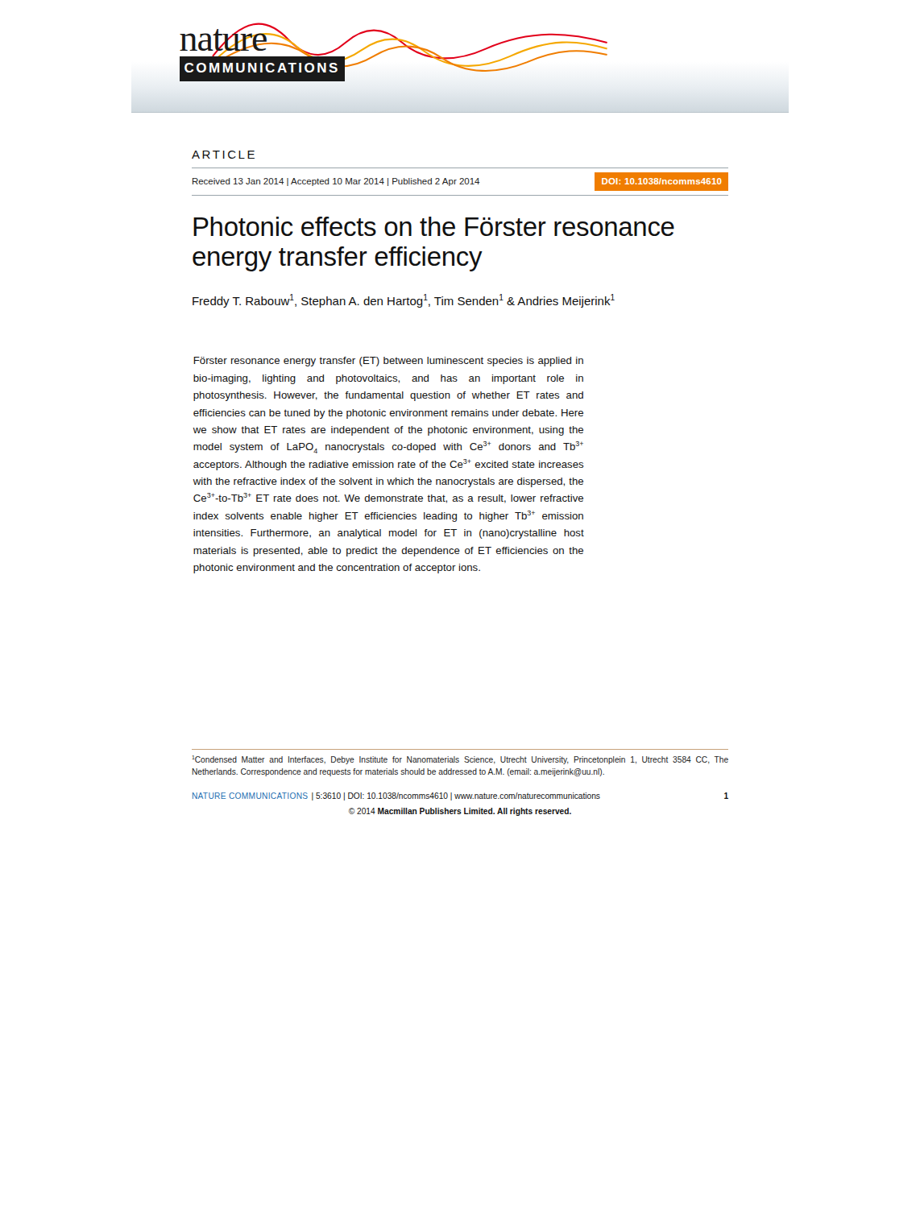nature
COMMUNICATIONS
ARTICLE
Received 13 Jan 2014 | Accepted 10 Mar 2014 | Published 2 Apr 2014
DOI: 10.1038/ncomms4610
Photonic effects on the Förster resonance energy transfer efficiency
Freddy T. Rabouw1, Stephan A. den Hartog1, Tim Senden1 & Andries Meijerink1
Förster resonance energy transfer (ET) between luminescent species is applied in bio-imaging, lighting and photovoltaics, and has an important role in photosynthesis. However, the fundamental question of whether ET rates and efficiencies can be tuned by the photonic environment remains under debate. Here we show that ET rates are independent of the photonic environment, using the model system of LaPO4 nanocrystals co-doped with Ce3+ donors and Tb3+ acceptors. Although the radiative emission rate of the Ce3+ excited state increases with the refractive index of the solvent in which the nanocrystals are dispersed, the Ce3+-to-Tb3+ ET rate does not. We demonstrate that, as a result, lower refractive index solvents enable higher ET efficiencies leading to higher Tb3+ emission intensities. Furthermore, an analytical model for ET in (nano)crystalline host materials is presented, able to predict the dependence of ET efficiencies on the photonic environment and the concentration of acceptor ions.
1Condensed Matter and Interfaces, Debye Institute for Nanomaterials Science, Utrecht University, Princetonplein 1, Utrecht 3584 CC, The Netherlands. Correspondence and requests for materials should be addressed to A.M. (email: a.meijerink@uu.nl).
NATURE COMMUNICATIONS| 5:3610 | DOI: 10.1038/ncomms4610 | www.nature.com/naturecommunications 1
© 2014 Macmillan Publishers Limited. All rights reserved.